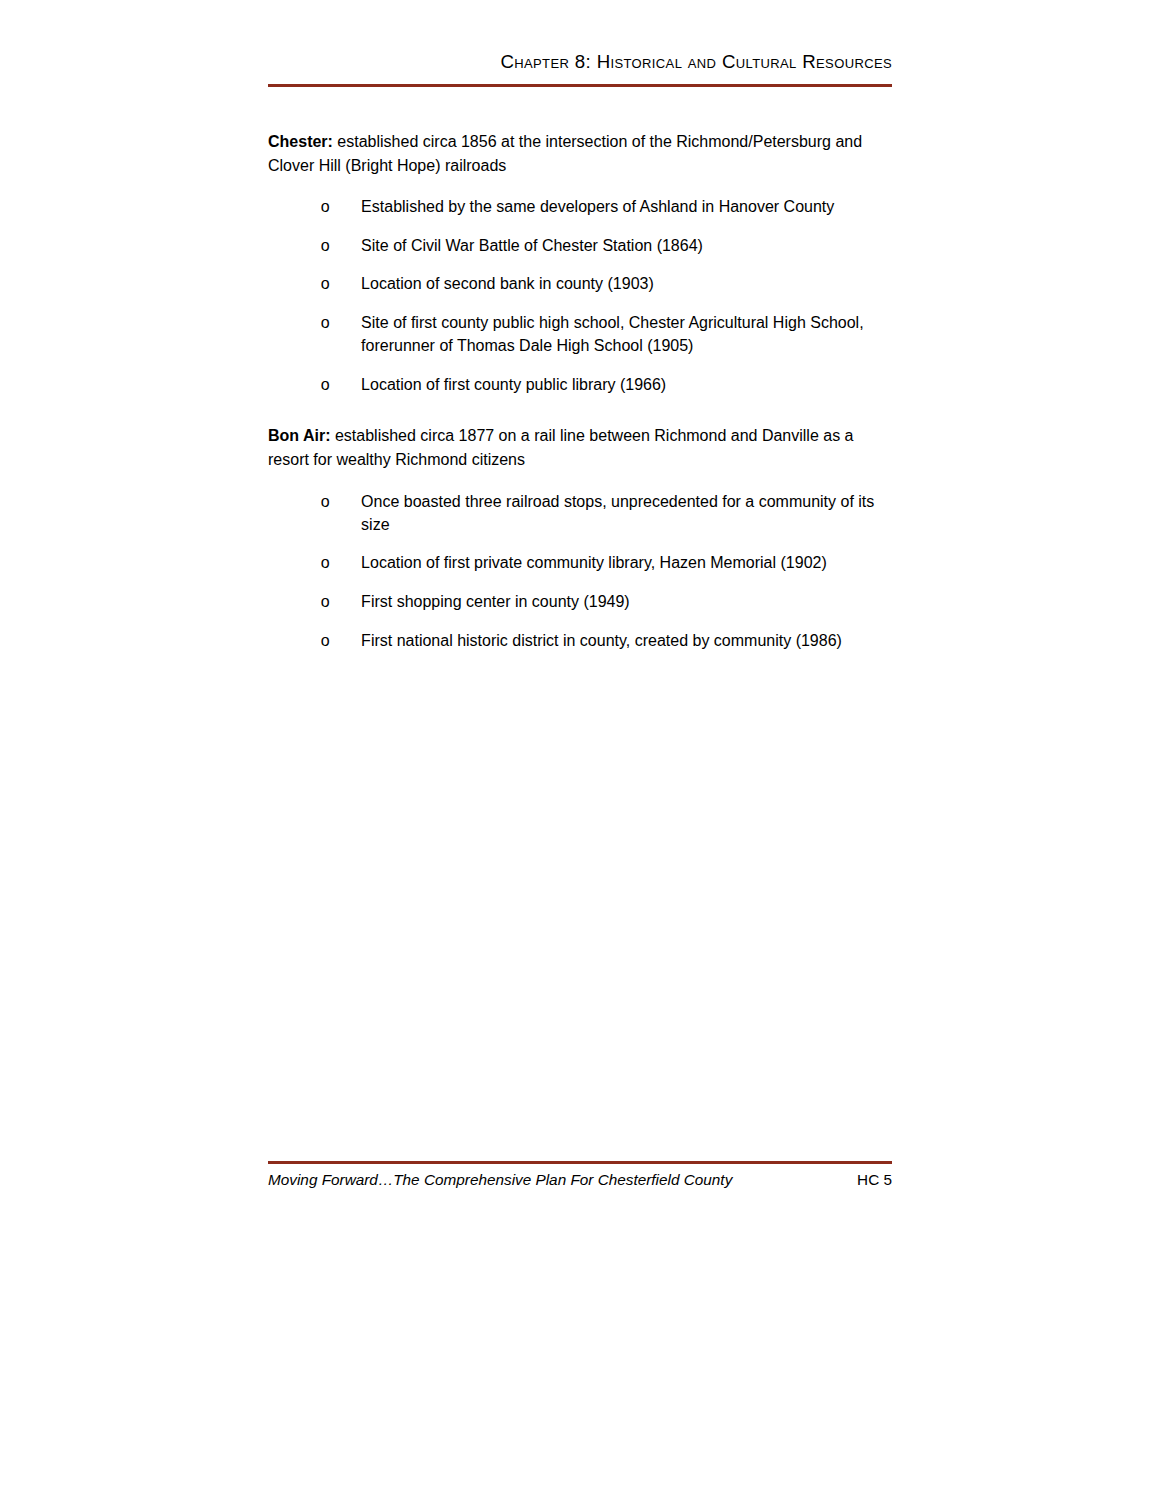Chapter 8: Historical and Cultural Resources
Chester: established circa 1856 at the intersection of the Richmond/Petersburg and Clover Hill (Bright Hope) railroads
Established by the same developers of Ashland in Hanover County
Site of Civil War Battle of Chester Station (1864)
Location of second bank in county (1903)
Site of first county public high school, Chester Agricultural High School, forerunner of Thomas Dale High School (1905)
Location of first county public library (1966)
Bon Air: established circa 1877 on a rail line between Richmond and Danville as a resort for wealthy Richmond citizens
Once boasted three railroad stops, unprecedented for a community of its size
Location of first private community library, Hazen Memorial (1902)
First shopping center in county (1949)
First national historic district in county, created by community (1986)
Moving Forward…The Comprehensive Plan For Chesterfield County HC 5